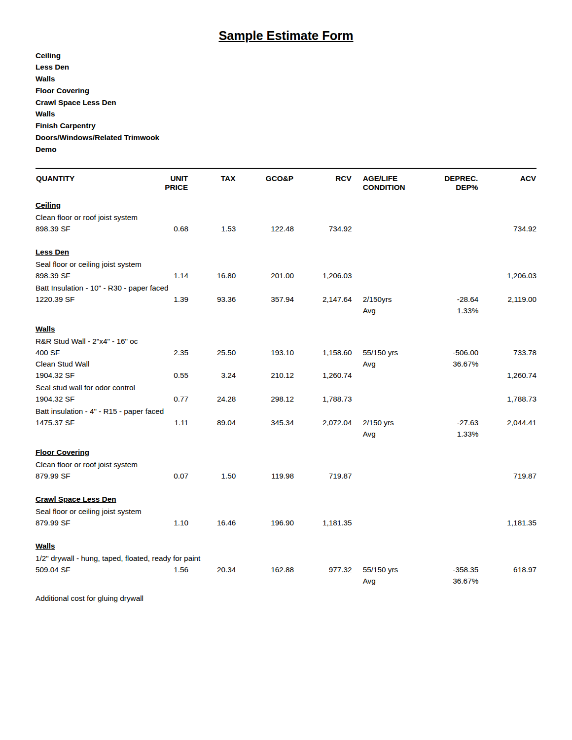Sample Estimate Form
Ceiling
Less Den
Walls
Floor Covering
Crawl Space Less Den
Walls
Finish Carpentry
Doors/Windows/Related Trimwook
Demo
| QUANTITY | UNIT PRICE | TAX | GCO&P | RCV | AGE/LIFE CONDITION | DEPREC. DEP% | ACV |
| --- | --- | --- | --- | --- | --- | --- | --- |
| Ceiling |
| Clean floor or roof joist system |
| 898.39 SF | 0.68 | 1.53 | 122.48 | 734.92 | | | 734.92 |
| Less Den |
| Seal floor or ceiling joist system |
| 898.39 SF | 1.14 | 16.80 | 201.00 | 1,206.03 | | | 1,206.03 |
| Batt Insulation - 10" - R30 - paper faced |
| 1220.39 SF | 1.39 | 93.36 | 357.94 | 2,147.64 | 2/150yrs Avg | -28.64 1.33% | 2,119.00 |
| Walls |
| R&R Stud Wall - 2"x4" - 16" oc |
| 400 SF | 2.35 | 25.50 | 193.10 | 1,158.60 | 55/150 yrs | -506.00 | 733.78 |
| Clean Stud Wall | | | | | Avg | 36.67% | |
| 1904.32 SF | 0.55 | 3.24 | 210.12 | 1,260.74 | | | 1,260.74 |
| Seal stud wall for odor control |
| 1904.32 SF | 0.77 | 24.28 | 298.12 | 1,788.73 | | | 1,788.73 |
| Batt insulation - 4" - R15 - paper faced |
| 1475.37 SF | 1.11 | 89.04 | 345.34 | 2,072.04 | 2/150 yrs Avg | -27.63 1.33% | 2,044.41 |
| Floor Covering |
| Clean floor or roof joist system |
| 879.99 SF | 0.07 | 1.50 | 119.98 | 719.87 | | | 719.87 |
| Crawl Space Less Den |
| Seal floor or ceiling joist system |
| 879.99 SF | 1.10 | 16.46 | 196.90 | 1,181.35 | | | 1,181.35 |
| Walls |
| 1/2" drywall - hung, taped, floated, ready for paint |
| 509.04 SF | 1.56 | 20.34 | 162.88 | 977.32 | 55/150 yrs Avg | -358.35 36.67% | 618.97 |
| Additional cost for gluing drywall |